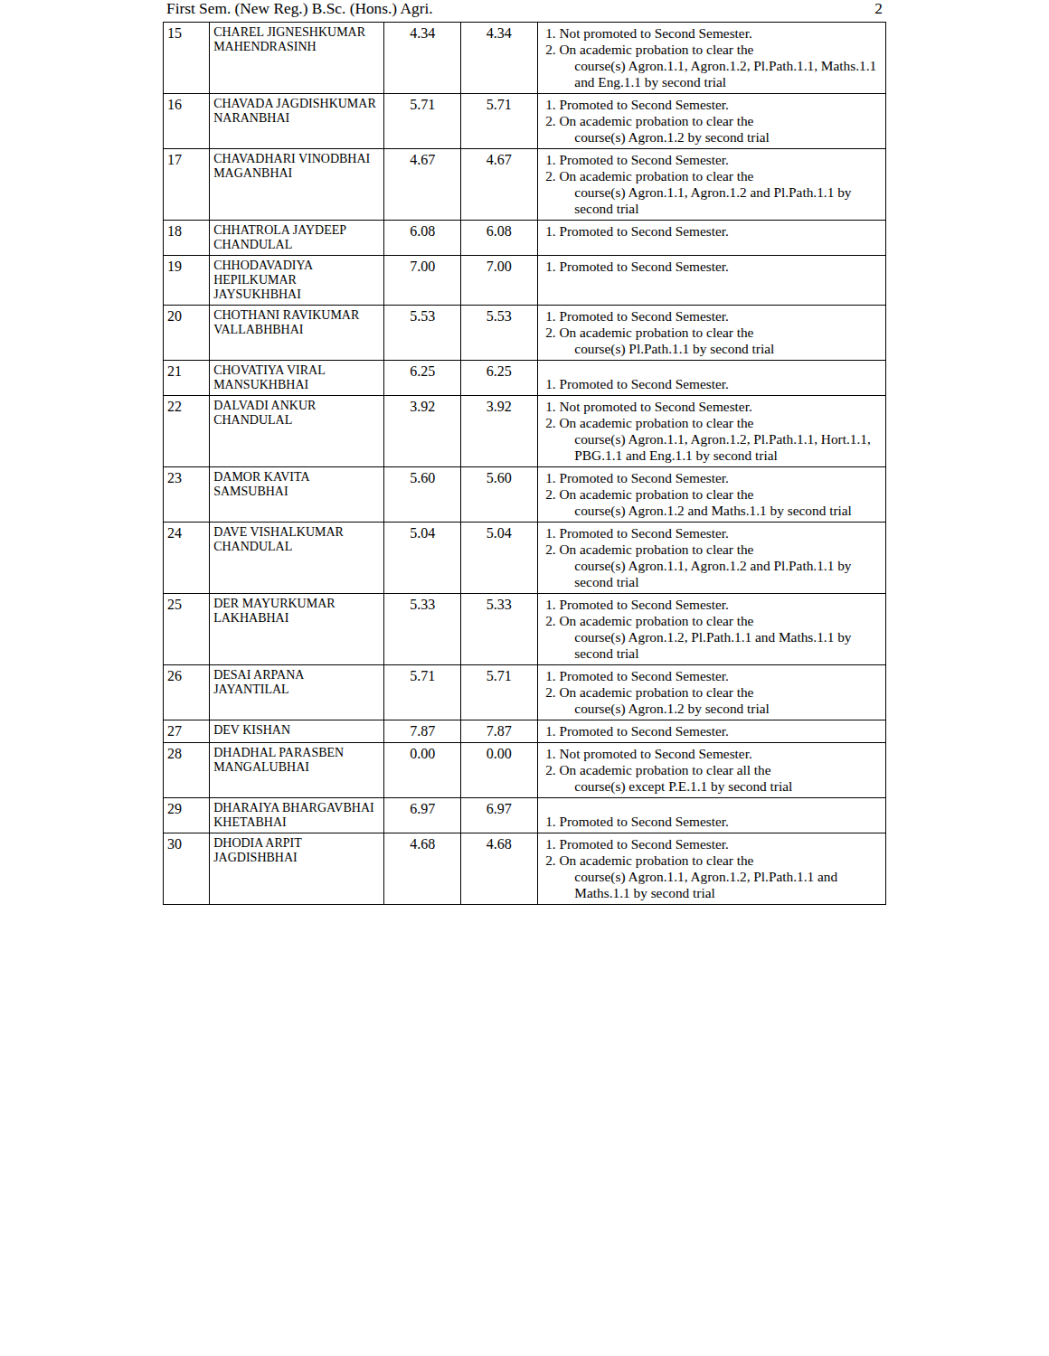First Sem. (New Reg.) B.Sc. (Hons.) Agri. 2
| 15 | CHAREL JIGNESHKUMAR MAHENDRASINH | 4.34 | 4.34 | Not promoted to Second Semester. On academic probation to clear the course(s) Agron.1.1, Agron.1.2, Pl.Path.1.1, Maths.1.1 and Eng.1.1 by second trial |
| 16 | CHAVADA JAGDISHKUMAR NARANBHAI | 5.71 | 5.71 | Promoted to Second Semester. On academic probation to clear the course(s) Agron.1.2 by second trial |
| 17 | CHAVADHARI VINODBHAI MAGANBHAI | 4.67 | 4.67 | Promoted to Second Semester. On academic probation to clear the course(s) Agron.1.1, Agron.1.2 and Pl.Path.1.1 by second trial |
| 18 | CHHATROLA JAYDEEP CHANDULAL | 6.08 | 6.08 | Promoted to Second Semester. |
| 19 | CHHODAVADIYA HEPILKUMAR JAYSUKHBHAI | 7.00 | 7.00 | Promoted to Second Semester. |
| 20 | CHOTHANI RAVIKUMAR VALLABHBHAI | 5.53 | 5.53 | Promoted to Second Semester. On academic probation to clear the course(s) Pl.Path.1.1 by second trial |
| 21 | CHOVATIYA VIRAL MANSUKHBHAI | 6.25 | 6.25 | Promoted to Second Semester. |
| 22 | DALVADI ANKUR CHANDULAL | 3.92 | 3.92 | Not promoted to Second Semester. On academic probation to clear the course(s) Agron.1.1, Agron.1.2, Pl.Path.1.1, Hort.1.1, PBG.1.1 and Eng.1.1 by second trial |
| 23 | DAMOR KAVITA SAMSUBHAI | 5.60 | 5.60 | Promoted to Second Semester. On academic probation to clear the course(s) Agron.1.2 and Maths.1.1 by second trial |
| 24 | DAVE VISHALKUMAR CHANDULAL | 5.04 | 5.04 | Promoted to Second Semester. On academic probation to clear the course(s) Agron.1.1, Agron.1.2 and Pl.Path.1.1 by second trial |
| 25 | DER MAYURKUMAR LAKHABHAI | 5.33 | 5.33 | Promoted to Second Semester. On academic probation to clear the course(s) Agron.1.2, Pl.Path.1.1 and Maths.1.1 by second trial |
| 26 | DESAI ARPANA JAYANTILAL | 5.71 | 5.71 | Promoted to Second Semester. On academic probation to clear the course(s) Agron.1.2 by second trial |
| 27 | DEV KISHAN | 7.87 | 7.87 | Promoted to Second Semester. |
| 28 | DHADHAL PARASBEN MANGALUBHAI | 0.00 | 0.00 | Not promoted to Second Semester. On academic probation to clear all the course(s) except P.E.1.1 by second trial |
| 29 | DHARAIYA BHARGAVBHAI KHETABHAI | 6.97 | 6.97 | Promoted to Second Semester. |
| 30 | DHODIA ARPIT JAGDISHBHAI | 4.68 | 4.68 | Promoted to Second Semester. On academic probation to clear the course(s) Agron.1.1, Agron.1.2, Pl.Path.1.1 and Maths.1.1 by second trial |